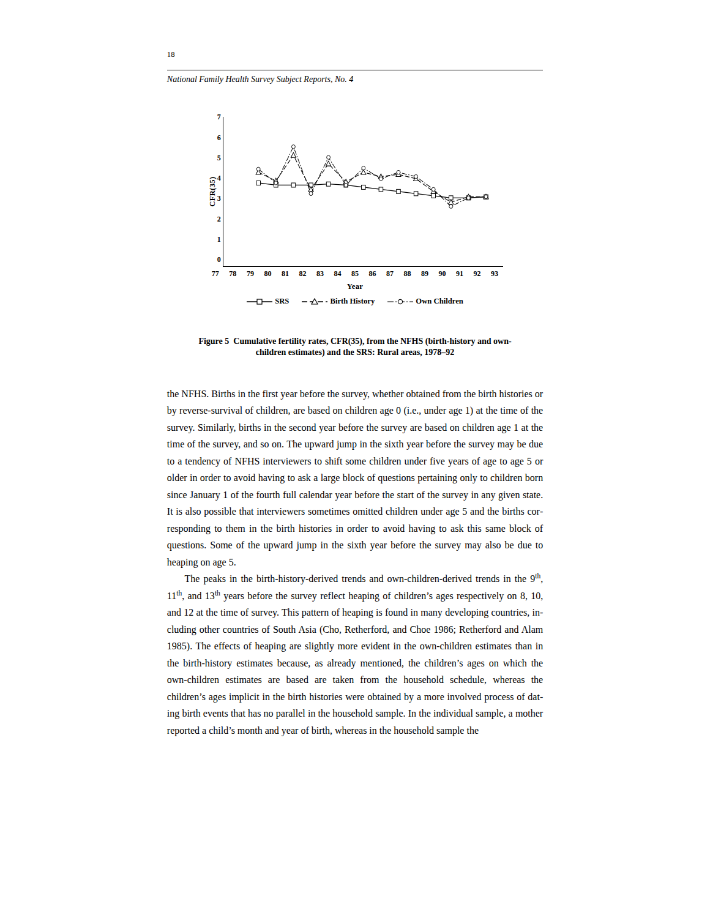18
National Family Health Survey Subject Reports, No. 4
CFR(35)
7 6 5 4 3 2 1 0
7778798081828384858687888990919293
Year
SRS
Birth History
Own Children
Figure 5 Cumulative fertility rates, CFR(35), from the NFHS (birth-history and own- children estimates) and the SRS: Rural areas, 1978–92
the NFHS. Births in the first year before the survey, whether obtained from the birth histories or by reverse-survival of children, are based on children age 0 (i.e., under age 1) at the time of the survey. Similarly, births in the second year before the survey are based on children age 1 at the time of the survey, and so on. The upward jump in the sixth year before the survey may be due to a tendency of NFHS interviewers to shift some children under five years of age to age 5 or older in order to avoid having to ask a large block of questions pertaining only to children born since January 1 of the fourth full calendar year before the start of the survey in any given state. It is also possible that interviewers sometimes omitted children under age 5 and the births corresponding to them in the birth histories in order to avoid having to ask this same block of questions. Some of the upward jump in the sixth year before the survey may also be due to heaping on age 5.
The peaks in the birth-history-derived trends and own-children-derived trends in the 9th, 11th, and 13th years before the survey reflect heaping of children’s ages respectively on 8, 10, and 12 at the time of survey. This pattern of heaping is found in many developing countries, including other countries of South Asia (Cho, Retherford, and Choe 1986; Retherford and Alam 1985). The effects of heaping are slightly more evident in the own-children estimates than in the birth-history estimates because, as already mentioned, the children’s ages on which the own-children estimates are based are taken from the household schedule, whereas the children’s ages implicit in the birth histories were obtained by a more involved process of dating birth events that has no parallel in the household sample. In the individual sample, a mother reported a child’s month and year of birth, whereas in the household sample the